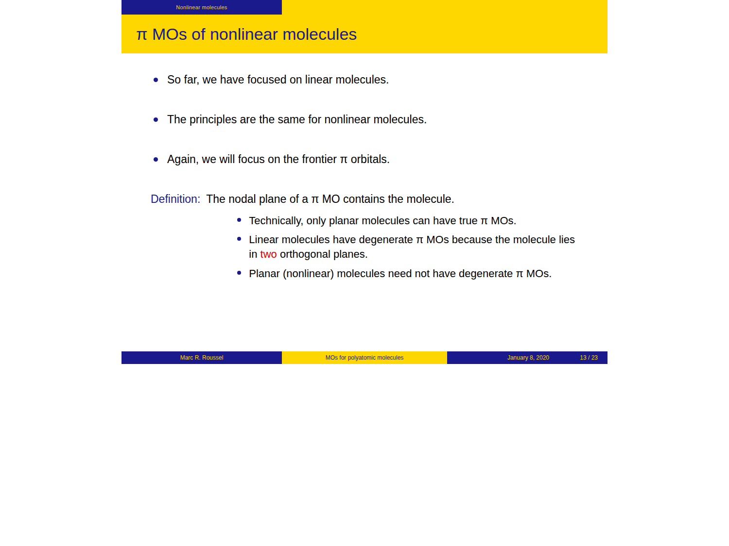Nonlinear molecules
π MOs of nonlinear molecules
So far, we have focused on linear molecules.
The principles are the same for nonlinear molecules.
Again, we will focus on the frontier π orbitals.
Definition:
The nodal plane of a π MO contains the molecule.
Technically, only planar molecules can have true π MOs.
Linear molecules have degenerate π MOs because the molecule lies in two orthogonal planes.
Planar (nonlinear) molecules need not have degenerate π MOs.
Marc R. Roussel
MOs for polyatomic molecules
January 8, 2020 13 / 23